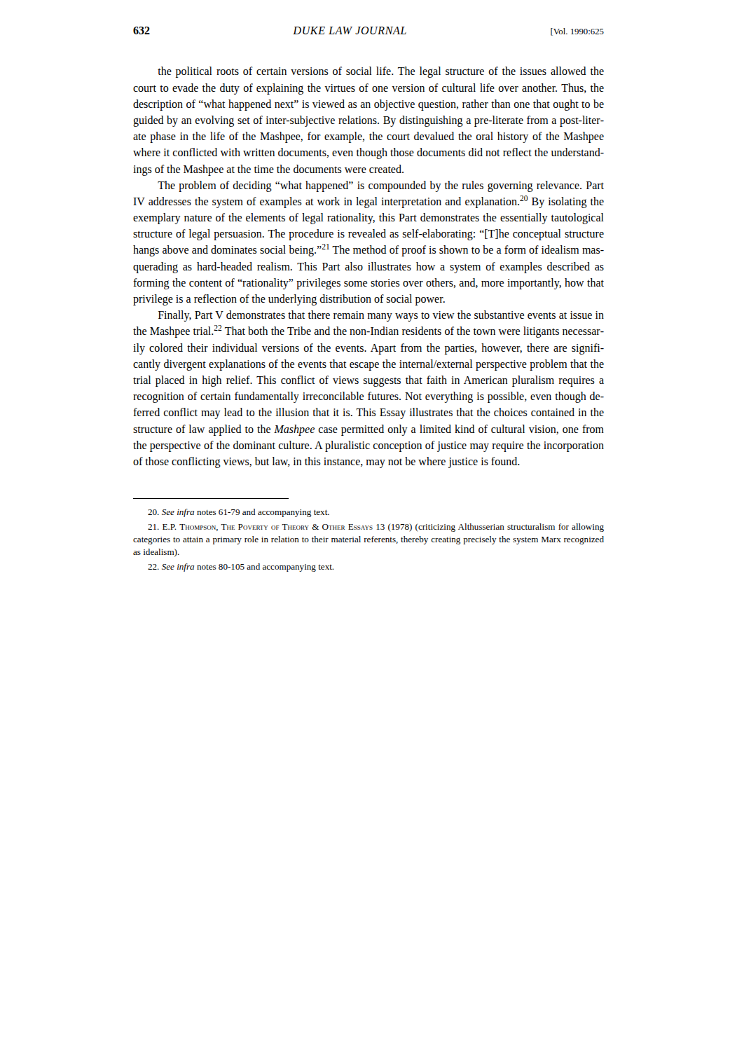632 Duke Law Journal [Vol. 1990:625
the political roots of certain versions of social life. The legal structure of the issues allowed the court to evade the duty of explaining the virtues of one version of cultural life over another. Thus, the description of “what happened next” is viewed as an objective question, rather than one that ought to be guided by an evolving set of inter-subjective relations. By distinguishing a pre-literate from a post-literate phase in the life of the Mashpee, for example, the court devalued the oral history of the Mashpee where it conflicted with written documents, even though those documents did not reflect the understandings of the Mashpee at the time the documents were created.
The problem of deciding “what happened” is compounded by the rules governing relevance. Part IV addresses the system of examples at work in legal interpretation and explanation.20 By isolating the exemplary nature of the elements of legal rationality, this Part demonstrates the essentially tautological structure of legal persuasion. The procedure is revealed as self-elaborating: “[T]he conceptual structure hangs above and dominates social being.”21 The method of proof is shown to be a form of idealism masquerading as hard-headed realism. This Part also illustrates how a system of examples described as forming the content of “rationality” privileges some stories over others, and, more importantly, how that privilege is a reflection of the underlying distribution of social power.
Finally, Part V demonstrates that there remain many ways to view the substantive events at issue in the Mashpee trial.22 That both the Tribe and the non-Indian residents of the town were litigants necessarily colored their individual versions of the events. Apart from the parties, however, there are significantly divergent explanations of the events that escape the internal/external perspective problem that the trial placed in high relief. This conflict of views suggests that faith in American pluralism requires a recognition of certain fundamentally irreconcilable futures. Not everything is possible, even though deferred conflict may lead to the illusion that it is. This Essay illustrates that the choices contained in the structure of law applied to the Mashpee case permitted only a limited kind of cultural vision, one from the perspective of the dominant culture. A pluralistic conception of justice may require the incorporation of those conflicting views, but law, in this instance, may not be where justice is found.
20. See infra notes 61-79 and accompanying text.
21. E.P. Thompson, The Poverty of Theory & Other Essays 13 (1978) (criticizing Althusserian structuralism for allowing categories to attain a primary role in relation to their material referents, thereby creating precisely the system Marx recognized as idealism).
22. See infra notes 80-105 and accompanying text.